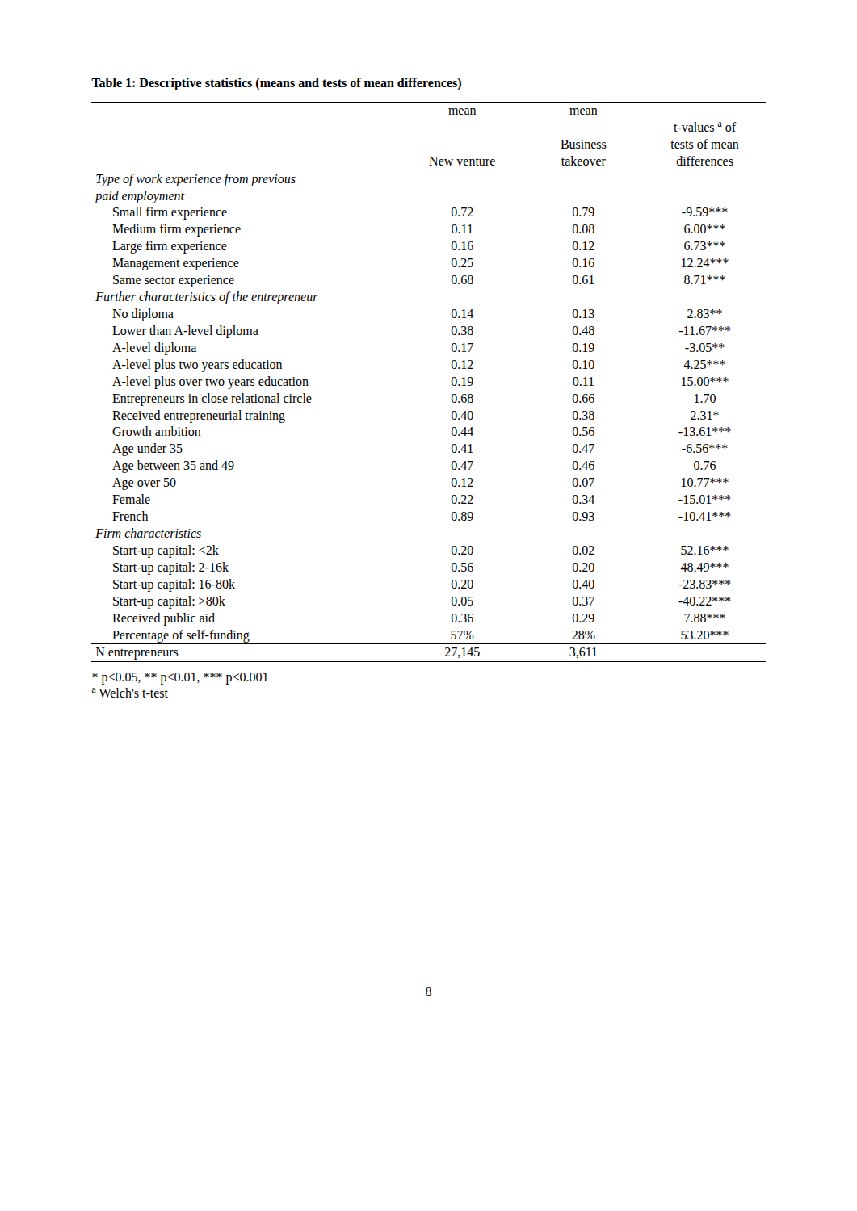Table 1: Descriptive statistics (means and tests of mean differences)
| | mean | mean | |
| --- | --- | --- | --- |
| | | | t-values a of |
| | | Business | tests of mean |
| | New venture | takeover | differences |
| Type of work experience from previous | | | |
| paid employment | | | |
| Small firm experience | 0.72 | 0.79 | -9.59*** |
| Medium firm experience | 0.11 | 0.08 | 6.00*** |
| Large firm experience | 0.16 | 0.12 | 6.73*** |
| Management experience | 0.25 | 0.16 | 12.24*** |
| Same sector experience | 0.68 | 0.61 | 8.71*** |
| Further characteristics of the entrepreneur | | | |
| No diploma | 0.14 | 0.13 | 2.83** |
| Lower than A-level diploma | 0.38 | 0.48 | -11.67*** |
| A-level diploma | 0.17 | 0.19 | -3.05** |
| A-level plus two years education | 0.12 | 0.10 | 4.25*** |
| A-level plus over two years education | 0.19 | 0.11 | 15.00*** |
| Entrepreneurs in close relational circle | 0.68 | 0.66 | 1.70 |
| Received entrepreneurial training | 0.40 | 0.38 | 2.31* |
| Growth ambition | 0.44 | 0.56 | -13.61*** |
| Age under 35 | 0.41 | 0.47 | -6.56*** |
| Age between 35 and 49 | 0.47 | 0.46 | 0.76 |
| Age over 50 | 0.12 | 0.07 | 10.77*** |
| Female | 0.22 | 0.34 | -15.01*** |
| French | 0.89 | 0.93 | -10.41*** |
| Firm characteristics | | | |
| Start-up capital: <2k | 0.20 | 0.02 | 52.16*** |
| Start-up capital: 2-16k | 0.56 | 0.20 | 48.49*** |
| Start-up capital: 16-80k | 0.20 | 0.40 | -23.83*** |
| Start-up capital: >80k | 0.05 | 0.37 | -40.22*** |
| Received public aid | 0.36 | 0.29 | 7.88*** |
| Percentage of self-funding | 57% | 28% | 53.20*** |
| N entrepreneurs | 27,145 | 3,611 | |
* p<0.05, ** p<0.01, *** p<0.001
a Welch's t-test
8